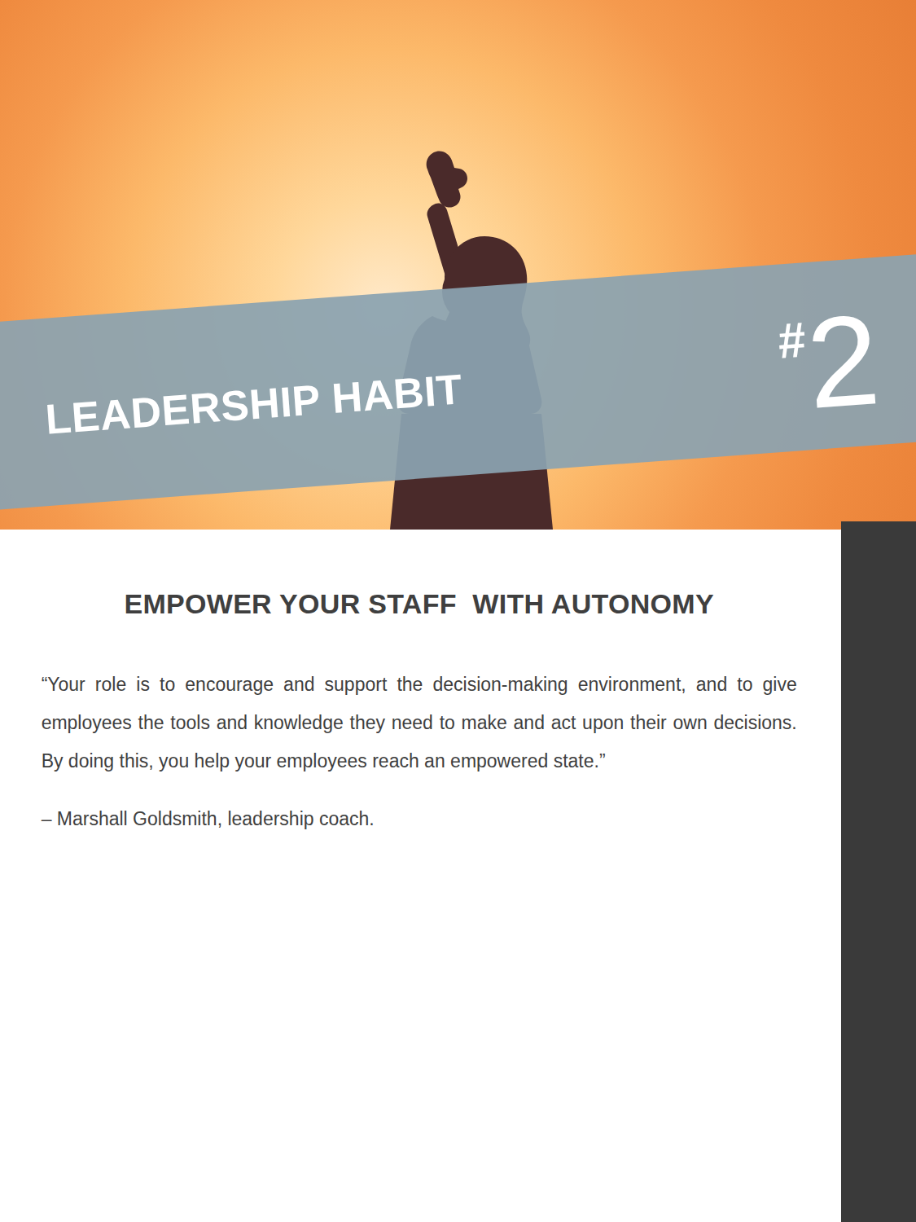LEADERSHIP HABIT
#2
EMPOWER YOUR STAFF WITH AUTONOMY
“Your role is to encourage and support the decision-making environment, and to give employees the tools and knowledge they need to make and act upon their own decisions. By doing this, you help your employees reach an empowered state.”
– Marshall Goldsmith, leadership coach.